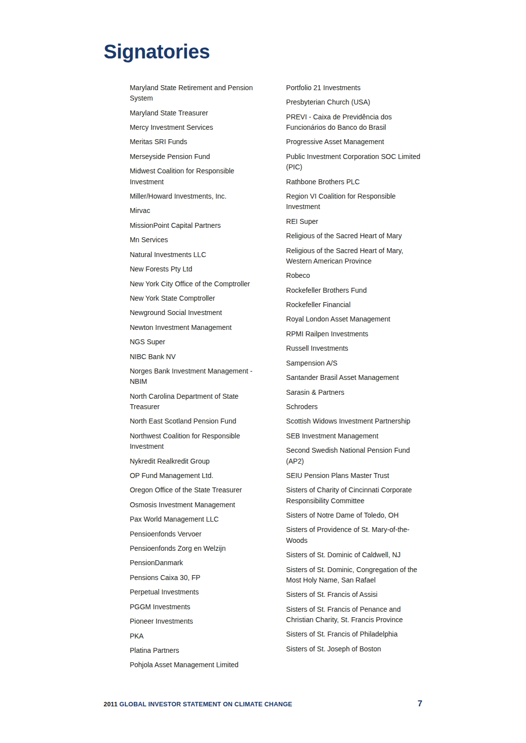Signatories
Maryland State Retirement and Pension System
Maryland State Treasurer
Mercy Investment Services
Meritas SRI Funds
Merseyside Pension Fund
Midwest Coalition for Responsible Investment
Miller/Howard Investments, Inc.
Mirvac
MissionPoint Capital Partners
Mn Services
Natural Investments LLC
New Forests Pty Ltd
New York City Office of the Comptroller
New York State Comptroller
Newground Social Investment
Newton Investment Management
NGS Super
NIBC Bank NV
Norges Bank Investment Management - NBIM
North Carolina Department of State Treasurer
North East Scotland Pension Fund
Northwest Coalition for Responsible Investment
Nykredit Realkredit Group
OP Fund Management Ltd.
Oregon Office of the State Treasurer
Osmosis Investment Management
Pax World Management LLC
Pensioenfonds Vervoer
Pensioenfonds Zorg en Welzijn
PensionDanmark
Pensions Caixa 30, FP
Perpetual Investments
PGGM Investments
Pioneer Investments
PKA
Platina Partners
Pohjola Asset Management Limited
Portfolio 21 Investments
Presbyterian Church (USA)
PREVI - Caixa de Previdência dos Funcionários do Banco do Brasil
Progressive Asset Management
Public Investment Corporation SOC Limited (PIC)
Rathbone Brothers PLC
Region VI Coalition for Responsible Investment
REI Super
Religious of the Sacred Heart of Mary
Religious of the Sacred Heart of Mary, Western American Province
Robeco
Rockefeller Brothers Fund
Rockefeller Financial
Royal London Asset Management
RPMI Railpen Investments
Russell Investments
Sampension A/S
Santander Brasil Asset Management
Sarasin & Partners
Schroders
Scottish Widows Investment Partnership
SEB Investment Management
Second Swedish National Pension Fund (AP2)
SEIU Pension Plans Master Trust
Sisters of Charity of Cincinnati Corporate Responsibility Committee
Sisters of Notre Dame of Toledo, OH
Sisters of Providence of St. Mary-of-the-Woods
Sisters of St. Dominic of Caldwell, NJ
Sisters of St. Dominic, Congregation of the Most Holy Name, San Rafael
Sisters of St. Francis of Assisi
Sisters of St. Francis of Penance and Christian Charity, St. Francis Province
Sisters of St. Francis of Philadelphia
Sisters of St. Joseph of Boston
2011 GLOBAL INVESTOR STATEMENT ON CLIMATE CHANGE
7